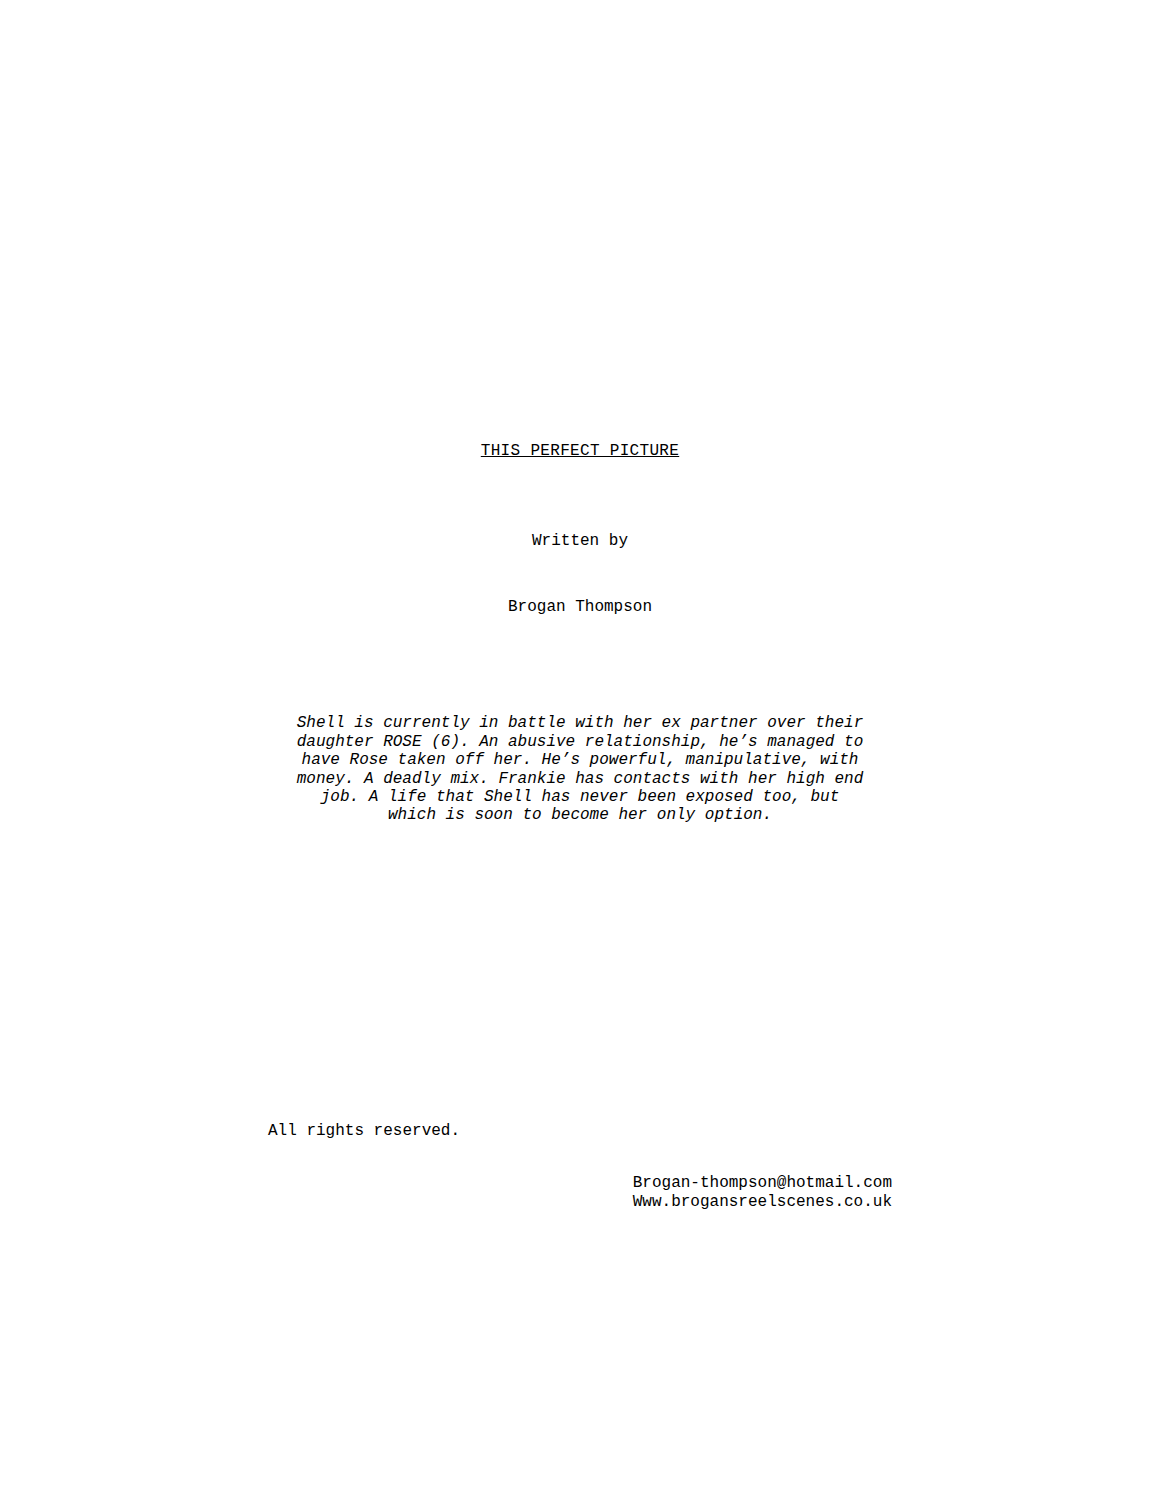THIS PERFECT PICTURE
Written by
Brogan Thompson
Shell is currently in battle with her ex partner over their daughter ROSE (6). An abusive relationship, he’s managed to have Rose taken off her. He’s powerful, manipulative, with money. A deadly mix. Frankie has contacts with her high end job. A life that Shell has never been exposed too, but which is soon to become her only option.
All rights reserved.
Brogan-thompson@hotmail.com
Www.brogansreelscenes.co.uk